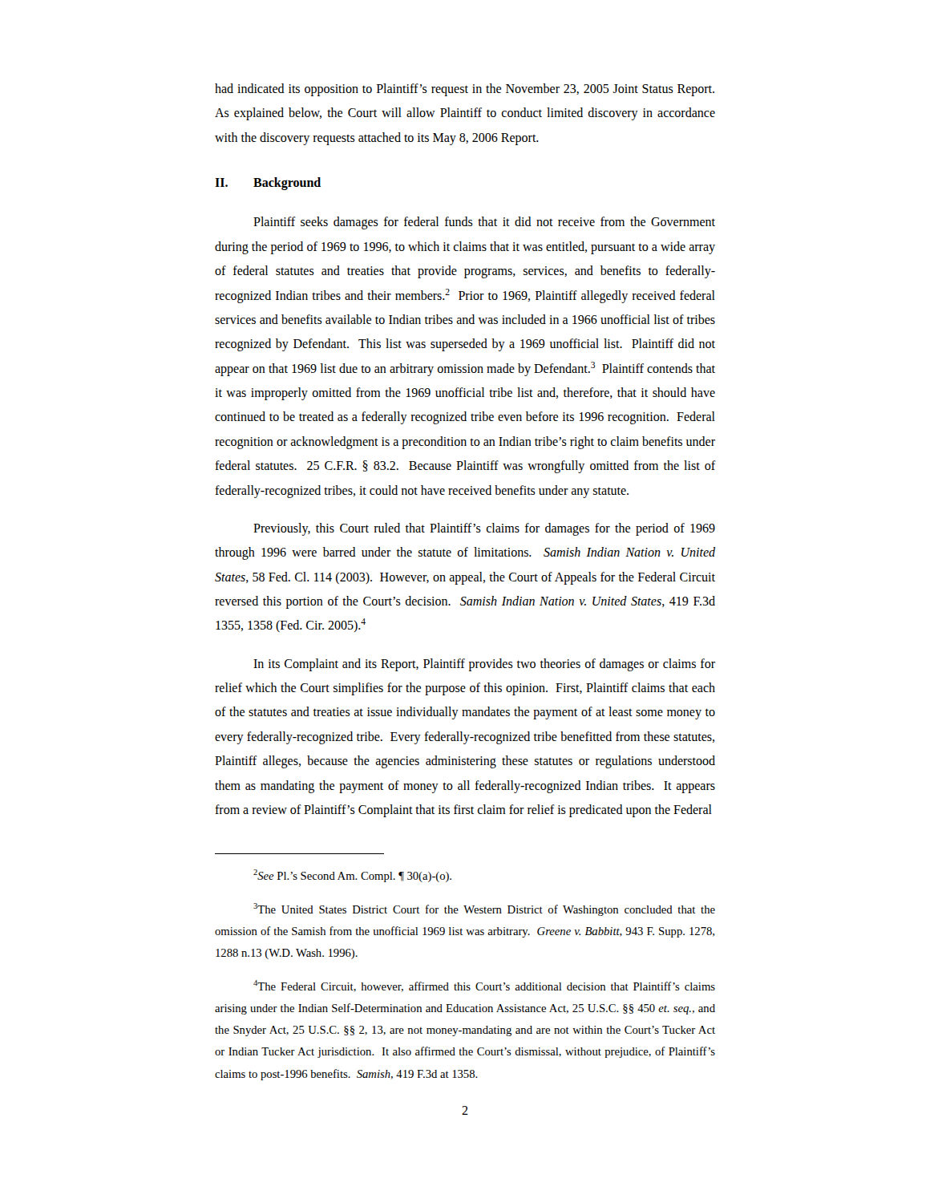had indicated its opposition to Plaintiff’s request in the November 23, 2005 Joint Status Report. As explained below, the Court will allow Plaintiff to conduct limited discovery in accordance with the discovery requests attached to its May 8, 2006 Report.
II. Background
Plaintiff seeks damages for federal funds that it did not receive from the Government during the period of 1969 to 1996, to which it claims that it was entitled, pursuant to a wide array of federal statutes and treaties that provide programs, services, and benefits to federally-recognized Indian tribes and their members.2 Prior to 1969, Plaintiff allegedly received federal services and benefits available to Indian tribes and was included in a 1966 unofficial list of tribes recognized by Defendant. This list was superseded by a 1969 unofficial list. Plaintiff did not appear on that 1969 list due to an arbitrary omission made by Defendant.3 Plaintiff contends that it was improperly omitted from the 1969 unofficial tribe list and, therefore, that it should have continued to be treated as a federally recognized tribe even before its 1996 recognition. Federal recognition or acknowledgment is a precondition to an Indian tribe’s right to claim benefits under federal statutes. 25 C.F.R. § 83.2. Because Plaintiff was wrongfully omitted from the list of federally-recognized tribes, it could not have received benefits under any statute.
Previously, this Court ruled that Plaintiff’s claims for damages for the period of 1969 through 1996 were barred under the statute of limitations. Samish Indian Nation v. United States, 58 Fed. Cl. 114 (2003). However, on appeal, the Court of Appeals for the Federal Circuit reversed this portion of the Court’s decision. Samish Indian Nation v. United States, 419 F.3d 1355, 1358 (Fed. Cir. 2005).4
In its Complaint and its Report, Plaintiff provides two theories of damages or claims for relief which the Court simplifies for the purpose of this opinion. First, Plaintiff claims that each of the statutes and treaties at issue individually mandates the payment of at least some money to every federally-recognized tribe. Every federally-recognized tribe benefitted from these statutes, Plaintiff alleges, because the agencies administering these statutes or regulations understood them as mandating the payment of money to all federally-recognized Indian tribes. It appears from a review of Plaintiff’s Complaint that its first claim for relief is predicated upon the Federal
2See Pl.’s Second Am. Compl. ¶ 30(a)-(o).
3The United States District Court for the Western District of Washington concluded that the omission of the Samish from the unofficial 1969 list was arbitrary. Greene v. Babbitt, 943 F. Supp. 1278, 1288 n.13 (W.D. Wash. 1996).
4The Federal Circuit, however, affirmed this Court’s additional decision that Plaintiff’s claims arising under the Indian Self-Determination and Education Assistance Act, 25 U.S.C. §§ 450 et. seq., and the Snyder Act, 25 U.S.C. §§ 2, 13, are not money-mandating and are not within the Court’s Tucker Act or Indian Tucker Act jurisdiction. It also affirmed the Court’s dismissal, without prejudice, of Plaintiff’s claims to post-1996 benefits. Samish, 419 F.3d at 1358.
2